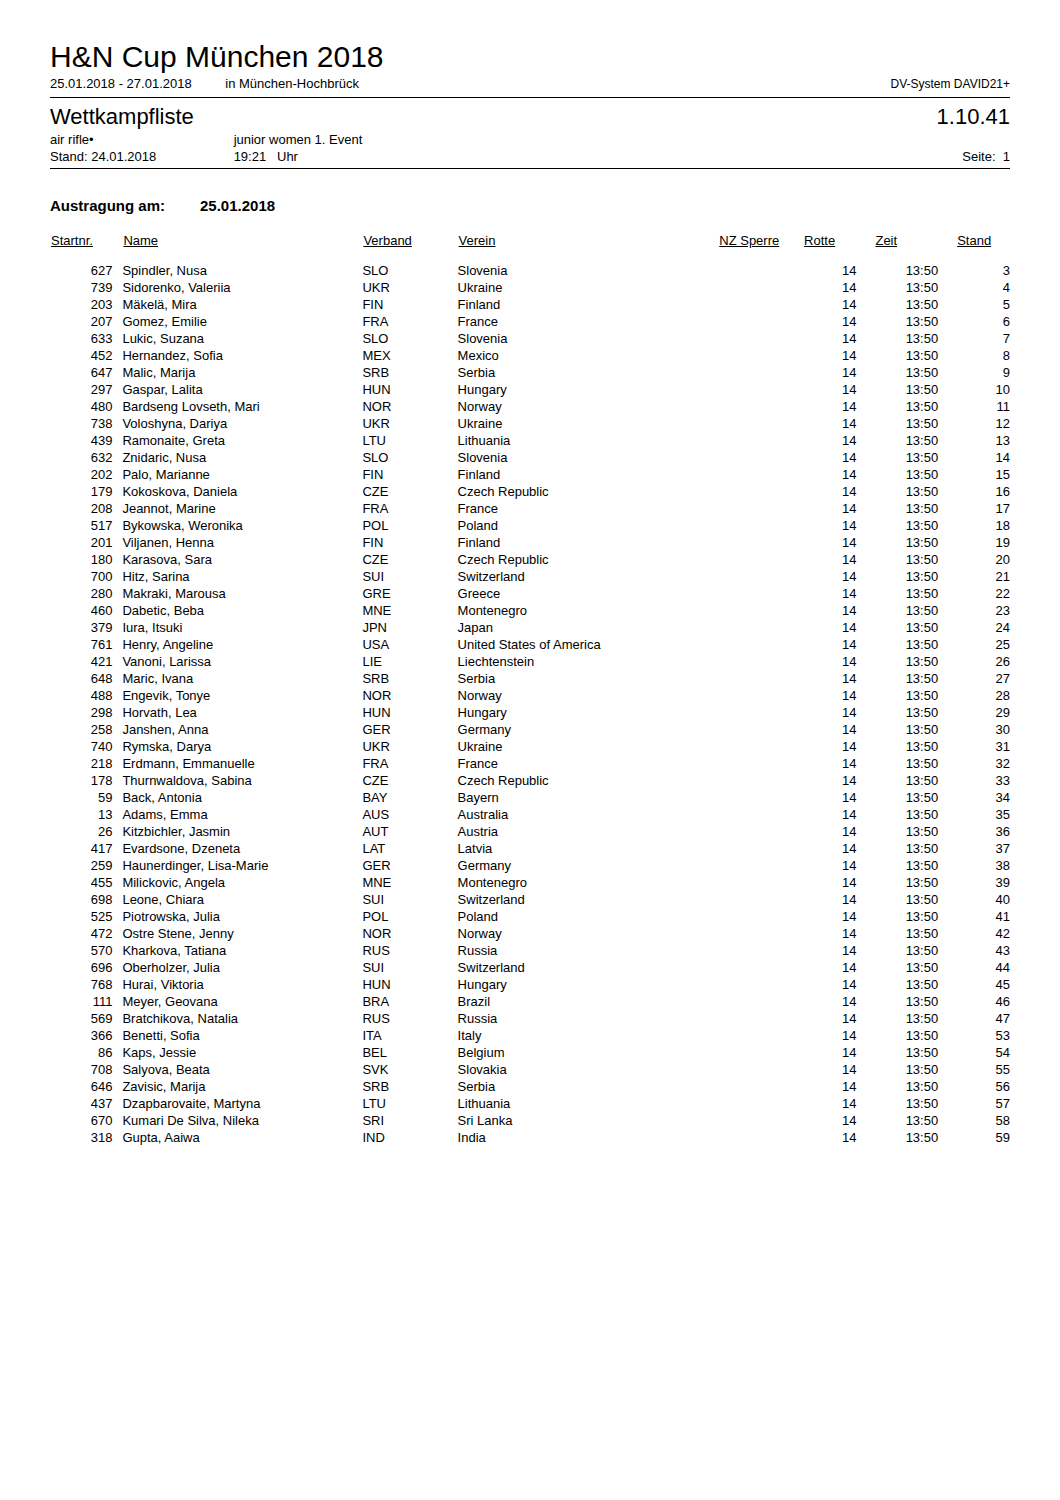H&N Cup München 2018
25.01.2018 - 27.01.2018 in München-Hochbrück
DV-System DAVID21+
Wettkampfliste 1.10.41
air rifle• junior women 1. Event
Stand: 24.01.2018 19:21 Uhr Seite: 1
Austragung am: 25.01.2018
| Startnr. | Name | Verband | Verein | NZ Sperre | Rotte | Zeit | Stand |
| --- | --- | --- | --- | --- | --- | --- | --- |
| 627 | Spindler, Nusa | SLO | Slovenia | | 14 | 13:50 | 3 |
| 739 | Sidorenko, Valeriia | UKR | Ukraine | | 14 | 13:50 | 4 |
| 203 | Mäkelä, Mira | FIN | Finland | | 14 | 13:50 | 5 |
| 207 | Gomez, Emilie | FRA | France | | 14 | 13:50 | 6 |
| 633 | Lukic, Suzana | SLO | Slovenia | | 14 | 13:50 | 7 |
| 452 | Hernandez, Sofia | MEX | Mexico | | 14 | 13:50 | 8 |
| 647 | Malic, Marija | SRB | Serbia | | 14 | 13:50 | 9 |
| 297 | Gaspar, Lalita | HUN | Hungary | | 14 | 13:50 | 10 |
| 480 | Bardseng Lovseth, Mari | NOR | Norway | | 14 | 13:50 | 11 |
| 738 | Voloshyna, Dariya | UKR | Ukraine | | 14 | 13:50 | 12 |
| 439 | Ramonaite, Greta | LTU | Lithuania | | 14 | 13:50 | 13 |
| 632 | Znidaric, Nusa | SLO | Slovenia | | 14 | 13:50 | 14 |
| 202 | Palo, Marianne | FIN | Finland | | 14 | 13:50 | 15 |
| 179 | Kokoskova, Daniela | CZE | Czech Republic | | 14 | 13:50 | 16 |
| 208 | Jeannot, Marine | FRA | France | | 14 | 13:50 | 17 |
| 517 | Bykowska, Weronika | POL | Poland | | 14 | 13:50 | 18 |
| 201 | Viljanen, Henna | FIN | Finland | | 14 | 13:50 | 19 |
| 180 | Karasova, Sara | CZE | Czech Republic | | 14 | 13:50 | 20 |
| 700 | Hitz, Sarina | SUI | Switzerland | | 14 | 13:50 | 21 |
| 280 | Makraki, Marousa | GRE | Greece | | 14 | 13:50 | 22 |
| 460 | Dabetic, Beba | MNE | Montenegro | | 14 | 13:50 | 23 |
| 379 | Iura, Itsuki | JPN | Japan | | 14 | 13:50 | 24 |
| 761 | Henry, Angeline | USA | United States of America | | 14 | 13:50 | 25 |
| 421 | Vanoni, Larissa | LIE | Liechtenstein | | 14 | 13:50 | 26 |
| 648 | Maric, Ivana | SRB | Serbia | | 14 | 13:50 | 27 |
| 488 | Engevik, Tonye | NOR | Norway | | 14 | 13:50 | 28 |
| 298 | Horvath, Lea | HUN | Hungary | | 14 | 13:50 | 29 |
| 258 | Janshen, Anna | GER | Germany | | 14 | 13:50 | 30 |
| 740 | Rymska, Darya | UKR | Ukraine | | 14 | 13:50 | 31 |
| 218 | Erdmann, Emmanuelle | FRA | France | | 14 | 13:50 | 32 |
| 178 | Thurnwaldova, Sabina | CZE | Czech Republic | | 14 | 13:50 | 33 |
| 59 | Back, Antonia | BAY | Bayern | | 14 | 13:50 | 34 |
| 13 | Adams, Emma | AUS | Australia | | 14 | 13:50 | 35 |
| 26 | Kitzbichler, Jasmin | AUT | Austria | | 14 | 13:50 | 36 |
| 417 | Evardsone, Dzeneta | LAT | Latvia | | 14 | 13:50 | 37 |
| 259 | Haunerdinger, Lisa-Marie | GER | Germany | | 14 | 13:50 | 38 |
| 455 | Milickovic, Angela | MNE | Montenegro | | 14 | 13:50 | 39 |
| 698 | Leone, Chiara | SUI | Switzerland | | 14 | 13:50 | 40 |
| 525 | Piotrowska, Julia | POL | Poland | | 14 | 13:50 | 41 |
| 472 | Ostre Stene, Jenny | NOR | Norway | | 14 | 13:50 | 42 |
| 570 | Kharkova, Tatiana | RUS | Russia | | 14 | 13:50 | 43 |
| 696 | Oberholzer, Julia | SUI | Switzerland | | 14 | 13:50 | 44 |
| 768 | Hurai, Viktoria | HUN | Hungary | | 14 | 13:50 | 45 |
| 111 | Meyer, Geovana | BRA | Brazil | | 14 | 13:50 | 46 |
| 569 | Bratchikova, Natalia | RUS | Russia | | 14 | 13:50 | 47 |
| 366 | Benetti, Sofia | ITA | Italy | | 14 | 13:50 | 53 |
| 86 | Kaps, Jessie | BEL | Belgium | | 14 | 13:50 | 54 |
| 708 | Salyova, Beata | SVK | Slovakia | | 14 | 13:50 | 55 |
| 646 | Zavisic, Marija | SRB | Serbia | | 14 | 13:50 | 56 |
| 437 | Dzapbarovaite, Martyna | LTU | Lithuania | | 14 | 13:50 | 57 |
| 670 | Kumari De Silva, Nileka | SRI | Sri Lanka | | 14 | 13:50 | 58 |
| 318 | Gupta, Aaiwa | IND | India | | 14 | 13:50 | 59 |